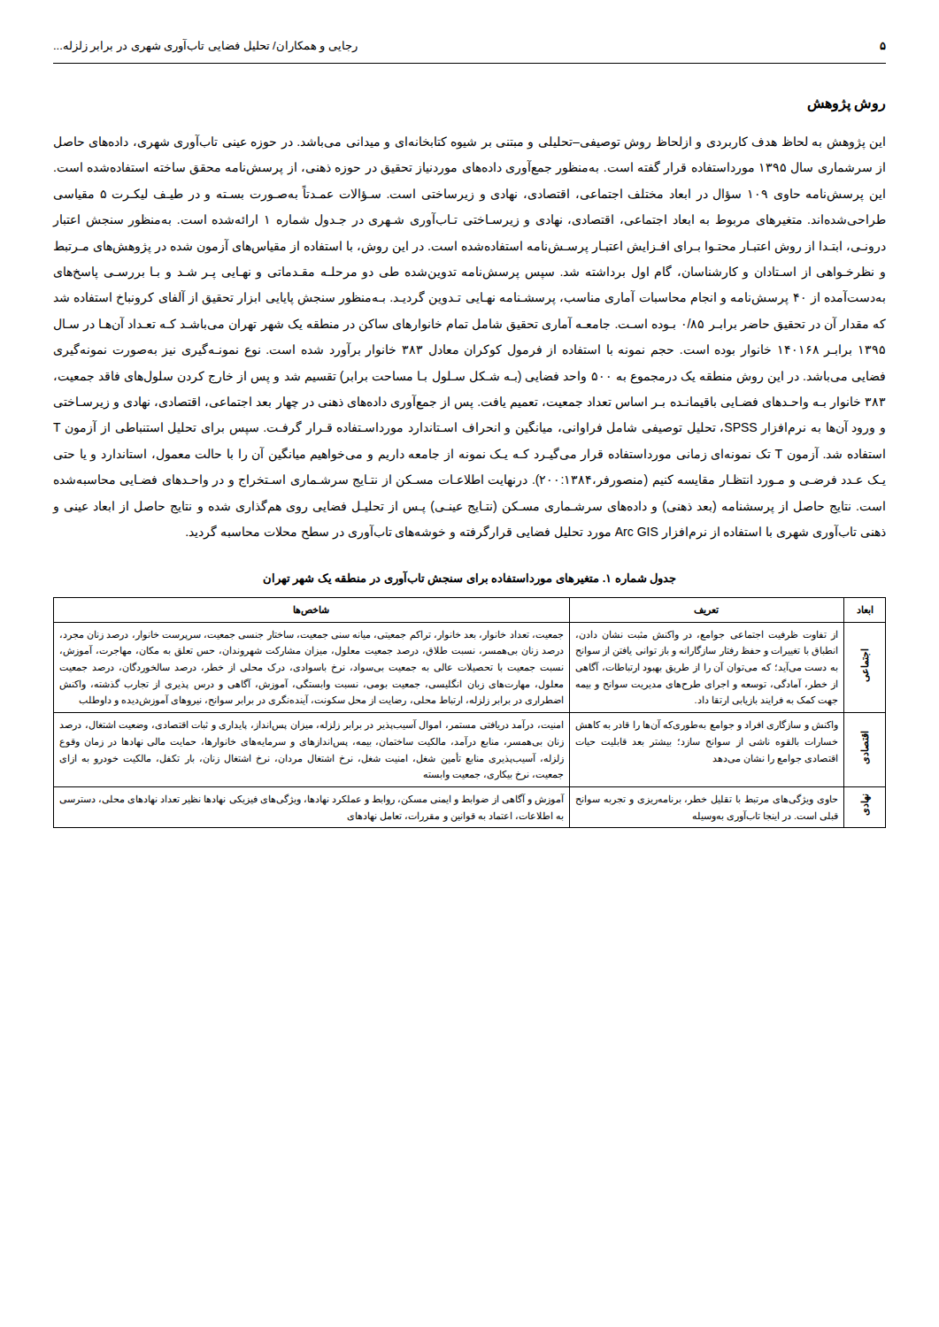۵ رجایی و همکاران/ تحلیل فضایی تاب‌آوری شهری در برابر زلزله...
روش پژوهش
این پژوهش به لحاظ هدف کاربردی و ازلحاظ روش توصیفی–تحلیلی و مبتنی بر شیوه کتابخانه‌ای و میدانی می‌باشد. در حوزه عینی تاب‌آوری شهری، داده‌های حاصل از سرشماری سال ۱۳۹۵ مورداستفاده قرار گفته است. به‌منظور جمع‌آوری داده‌های موردنیاز تحقیق در حوزه ذهنی، از پرسش‌نامه محقق ساخته استفاده‌شده است. این پرسش‌نامه حاوی ۱۰۹ سؤال در ابعاد مختلف اجتماعی، اقتصادی، نهادی و زیرساختی است. سـؤالات عمـدتاً به‌صـورت بسـته و در طیـف لیکـرت ۵ مقیاسی طراحی‌شده‌اند. متغیرهای مربوط به ابعاد اجتماعی، اقتصادی، نهادی و زیرسـاختی تـاب‌آوری شـهری در جـدول شماره ۱ ارائه‌شده است. به‌منظور سنجش اعتبار درونـی، ابتـدا از روش اعتبـار محتـوا بـرای افـزایش اعتبـار پرسـش‌نامه استفاده‌شده است. در این روش، با استفاده از مقیاس‌های آزمون شده در پژوهش‌های مـرتبط و نظرخـواهی از اسـتادان و کارشناسان، گام اول برداشته شد. سپس پرسش‌نامه تدوین‌شده طی دو مرحلـه مقـدماتی و نهـایی پـر شـد و بـا بررسـی پاسخ‌های به‌دست‌آمده از ۴۰ پرسش‌نامه و انجام محاسبات آماری مناسب، پرسشـنامه نهـایی تـدوین گردیـد. بـه‌منظور سنجش پایایی ابزار تحقیق از آلفای کرونباخ استفاده شد که مقدار آن در تحقیق حاضر برابـر ۰/۸۵ بـوده اسـت. جامعـه آماری تحقیق شامل تمام خانوارهای ساکن در منطقه یک شهر تهران می‌باشـد کـه تعـداد آن‌هـا در سـال ۱۳۹۵ برابـر ۱۴۰۱۶۸ خانوار بوده است. حجم نمونه با استفاده از فرمول کوکران معادل ۳۸۳ خانوار برآورد شده است. نوع نمونـه‌گیری نیز به‌صورت نمونه‌گیری فضایی می‌باشد. در این روش منطقه یک درمجموع به ۵۰۰ واحد فضایی (بـه شـکل سـلول بـا مساحت برابر) تقسیم شد و پس از خارج کردن سلول‌های فاقد جمعیت، ۳۸۳ خانوار بـه واحـدهای فضـایی باقیمانـده بـر اساس تعداد جمعیت، تعمیم یافت. پس از جمع‌آوری داده‌های ذهنی در چهار بعد اجتماعی، اقتصادی، نهادی و زیرسـاختی و ورود آن‌ها به نرم‌افزار SPSS، تحلیل توصیفی شامل فراوانی، میانگین و انحراف اسـتاندارد مورداسـتفاده قـرار گرفـت. سپس برای تحلیل استنباطی از آزمون T استفاده شد. آزمون T تک نمونه‌ای زمانی مورداستفاده قرار می‌گیـرد کـه یـک نمونه از جامعه داریم و می‌خواهیم میانگین آن را با حالت معمول، استاندارد و یا حتی یـک عـدد فرضـی و مـورد انتظـار مقایسه کنیم (منصورفر،۲۰۰:۱۳۸۴). درنهایت اطلاعـات مسـکن از نتـایج سرشـماری اسـتخراج و در واحـدهای فضـایی محاسبه‌شده است. نتایج حاصل از پرسشنامه (بعد ذهنی) و داده‌های سرشـماری مسـکن (نتـایج عینـی) پـس از تحلیـل فضایی روی هم‌گذاری شده و نتایج حاصل از ابعاد عینی و ذهنی تاب‌آوری شهری با استفاده از نرم‌افزار Arc GIS مورد تحلیل فضایی قرارگرفته و خوشه‌های تاب‌آوری در سطح محلات محاسبه گردید.
جدول شماره ۱. متغیرهای مورداستفاده برای سنجش تاب‌آوری در منطقه یک شهر تهران
| ابعاد | تعریف | شاخص‌ها |
| --- | --- | --- |
| اجتماعی | از تفاوت ظرفیت اجتماعی جوامع، در واکنش مثبت نشان دادن، انطباق با تغییرات و حفظ رفتار سازگارانه و باز توانی یافتن از سوانح به دست می‌آید؛ که می‌توان آن را از طریق بهبود ارتباطات، آگاهی از خطر، آمادگی، توسعه و اجرای طرح‌های مدیریت سوانح و بیمه جهت کمک به فرایند بازیابی ارتقا داد. | جمعیت، تعداد خانوار، بعد خانوار، تراکم جمعیتی، میانه سنی جمعیت، ساختار جنسی جمعیت، سرپرست خانوار، درصد زنان مجرد، درصد زنان بی‌همسر، نسبت طلاق، درصد جمعیت معلول، میزان مشارکت شهروندان، حس تعلق به مکان، مهاجرت، آموزش، نسبت جمعیت با تحصیلات عالی به جمعیت بی‌سواد، نرخ باسوادی، درک محلی از خطر، درصد سالخوردگان، درصد جمعیت معلول، مهارت‌های زبان انگلیسی، جمعیت بومی، نسبت وابستگی، آموزش، آگاهی و درس پذیری از تجارب گذشته، واکنش اضطراری در برابر زلزله، ارتباط محلی، رضایت از محل سکونت، آینده‌نگری در برابر سوانح، نیروهای آموزش‌دیده و داوطلب |
| اقتصادی | واکنش و سازگاری افراد و جوامع به‌طوری‌که آن‌ها را قادر به کاهش خسارات بالقوه ناشی از سوانح سازد؛ بیشتر بعد قابلیت حیات اقتصادی جوامع را نشان می‌دهد | امنیت، درآمد دریافتی مستمر، اموال آسیب‌پذیر در برابر زلزله، میزان پس‌انداز، پایداری و ثبات اقتصادی، وضعیت اشتغال، درصد زنان بی‌همسر، منابع درآمد، مالکیت ساختمان، بیمه، پس‌اندازهای و سرمایه‌های خانوارها، حمایت مالی نهادها در زمان وقوع زلزله، آسیب‌پذیری منابع تأمین شغل، امنیت شغل، نرخ اشتغال مردان، نرخ اشتغال زنان، بار تکفل، مالکیت خودرو به ازای جمعیت، نرخ بیکاری، جمعیت وابسته |
| نهادی | حاوی ویژگی‌های مرتبط با تقلیل خطر، برنامه‌ریزی و تجربه سوانح قبلی است. در اینجا تاب‌آوری به‌وسیله | آموزش و آگاهی از ضوابط و ایمنی مسکن، روابط و عملکرد نهادها، ویژگی‌های فیزیکی نهادها نظیر تعداد نهادهای محلی، دسترسی به اطلاعات، اعتماد به قوانین و مقررات، تعامل نهادهای |